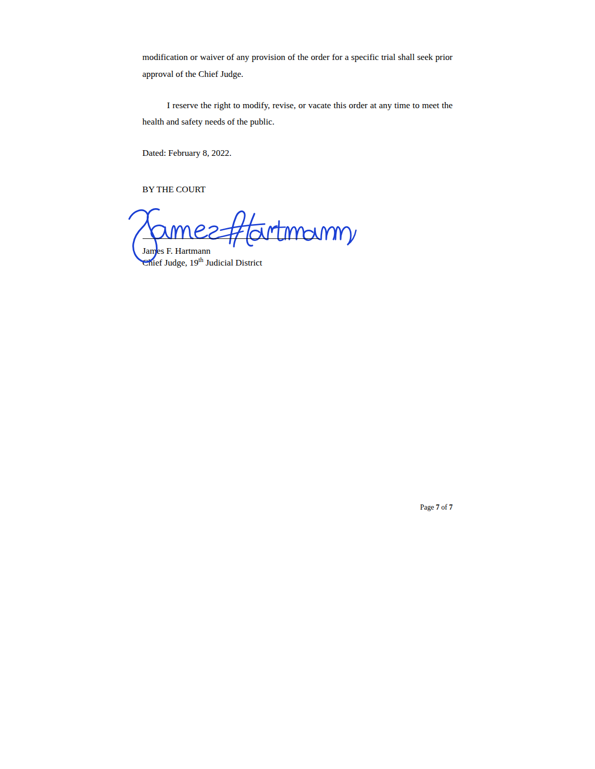modification or waiver of any provision of the order for a specific trial shall seek prior approval of the Chief Judge.
I reserve the right to modify, revise, or vacate this order at any time to meet the health and safety needs of the public.
Dated: February 8, 2022.
BY THE COURT
James F. Hartmann
Chief Judge, 19th Judicial District
Page 7 of 7